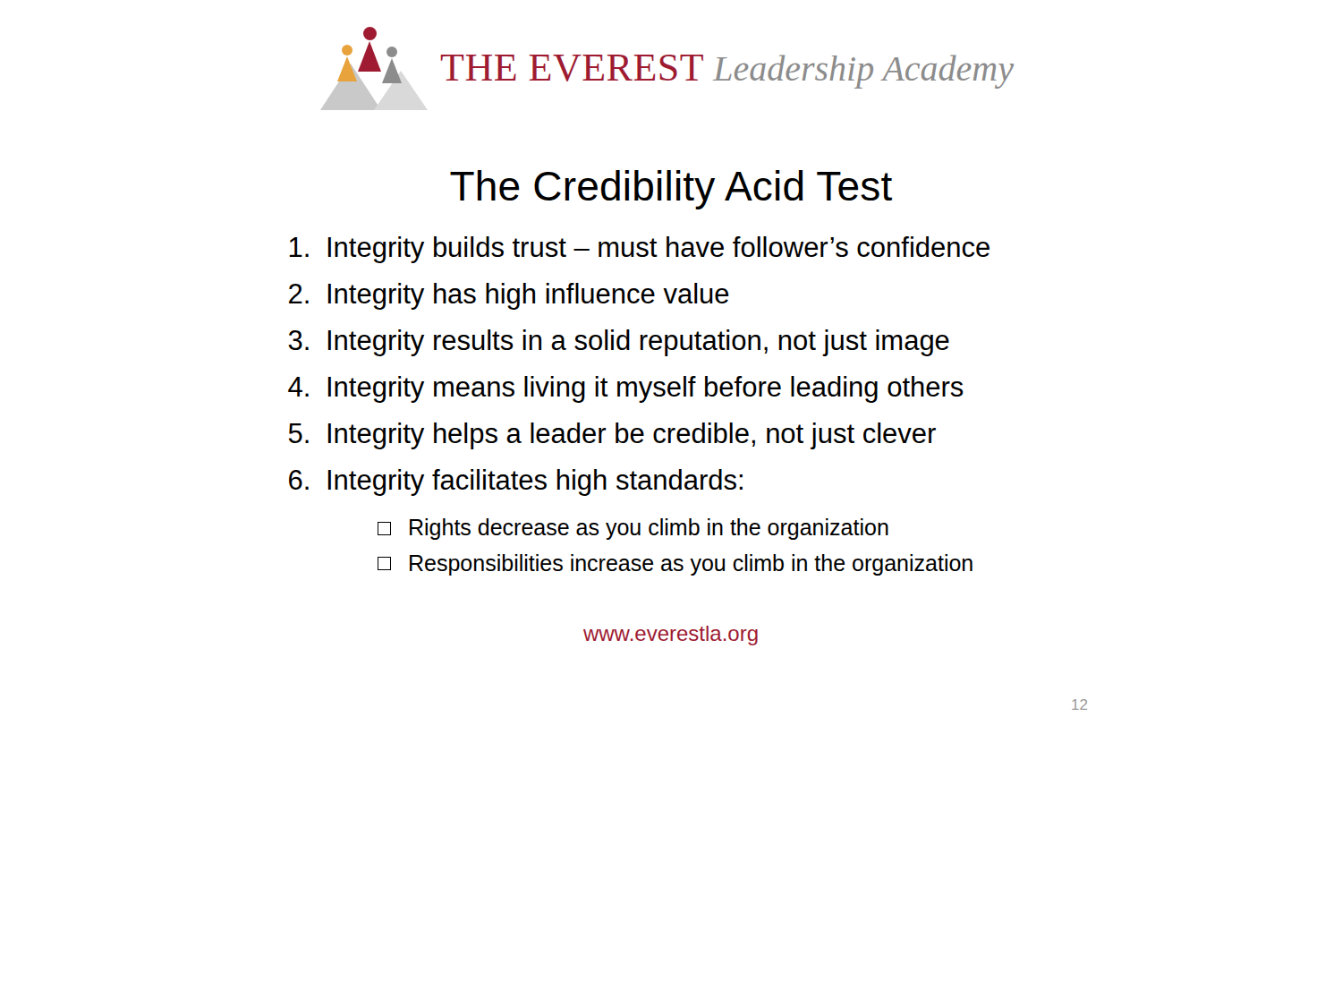The Everest Leadership Academy
The Credibility Acid Test
Integrity builds trust – must have follower’s confidence
Integrity has high influence value
Integrity results in a solid reputation, not just image
Integrity means living it myself before leading others
Integrity helps a leader be credible, not just clever
Integrity facilitates high standards:
Rights decrease as you climb in the organization
Responsibilities increase as you climb in the organization
www.everestla.org
12